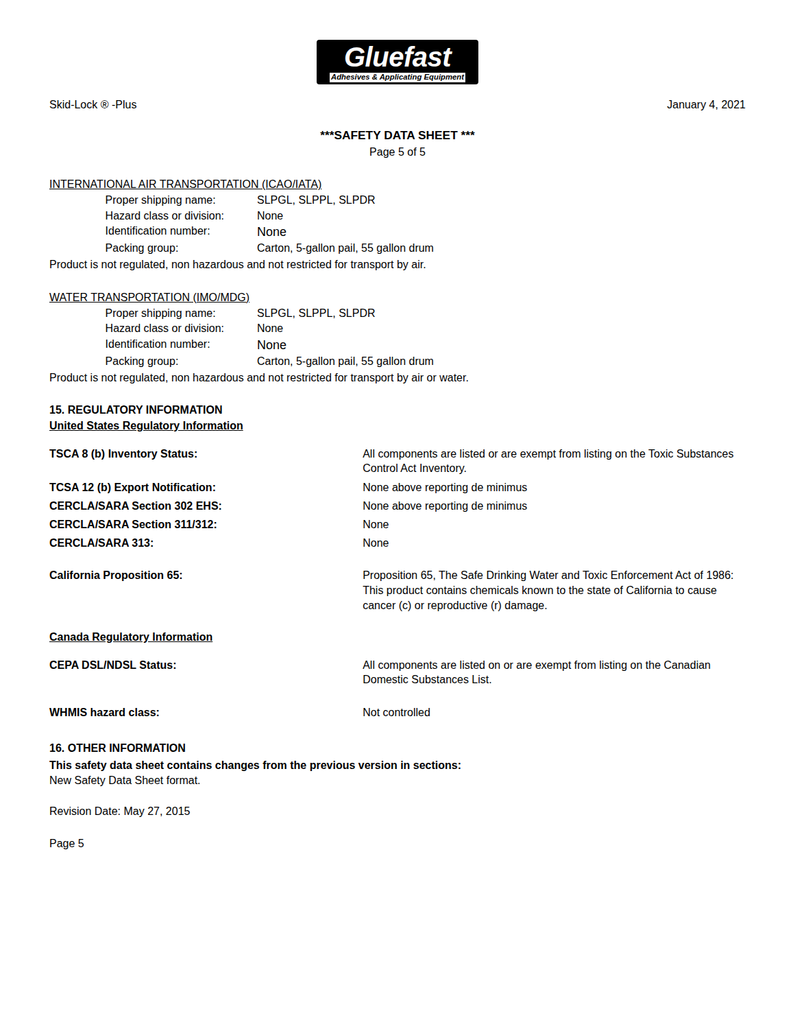Gluefast Adhesives & Applicating Equipment
Skid-Lock ® -Plus
January 4, 2021
***SAFETY DATA SHEET ***
Page 5 of 5
INTERNATIONAL AIR TRANSPORTATION (ICAO/IATA)
| Proper shipping name: | SLPGL, SLPPL, SLPDR |
| Hazard class or division: | None |
| Identification number: | None |
| Packing group: | Carton, 5-gallon pail, 55 gallon drum |
Product is not regulated, non hazardous and not restricted for transport by air.
WATER TRANSPORTATION (IMO/MDG)
| Proper shipping name: | SLPGL, SLPPL, SLPDR |
| Hazard class or division: | None |
| Identification number: | None |
| Packing group: | Carton, 5-gallon pail, 55 gallon drum |
Product is not regulated, non hazardous and not restricted for transport by air or water.
15. REGULATORY INFORMATION
United States Regulatory Information
| TSCA 8 (b) Inventory Status: | All components are listed or are exempt from listing on the Toxic Substances Control Act Inventory. |
| TCSA 12 (b) Export Notification: | None above reporting de minimus |
| CERCLA/SARA Section 302 EHS: | None above reporting de minimus |
| CERCLA/SARA Section 311/312: | None |
| CERCLA/SARA 313: | None |
| California Proposition 65: | Proposition 65, The Safe Drinking Water and Toxic Enforcement Act of 1986: This product contains chemicals known to the state of California to cause cancer (c) or reproductive (r) damage. |
Canada Regulatory Information
| CEPA DSL/NDSL Status: | All components are listed on or are exempt from listing on the Canadian Domestic Substances List. |
| WHMIS hazard class: | Not controlled |
16. OTHER INFORMATION
This safety data sheet contains changes from the previous version in sections:
New Safety Data Sheet format.
Revision Date: May 27, 2015
Page 5